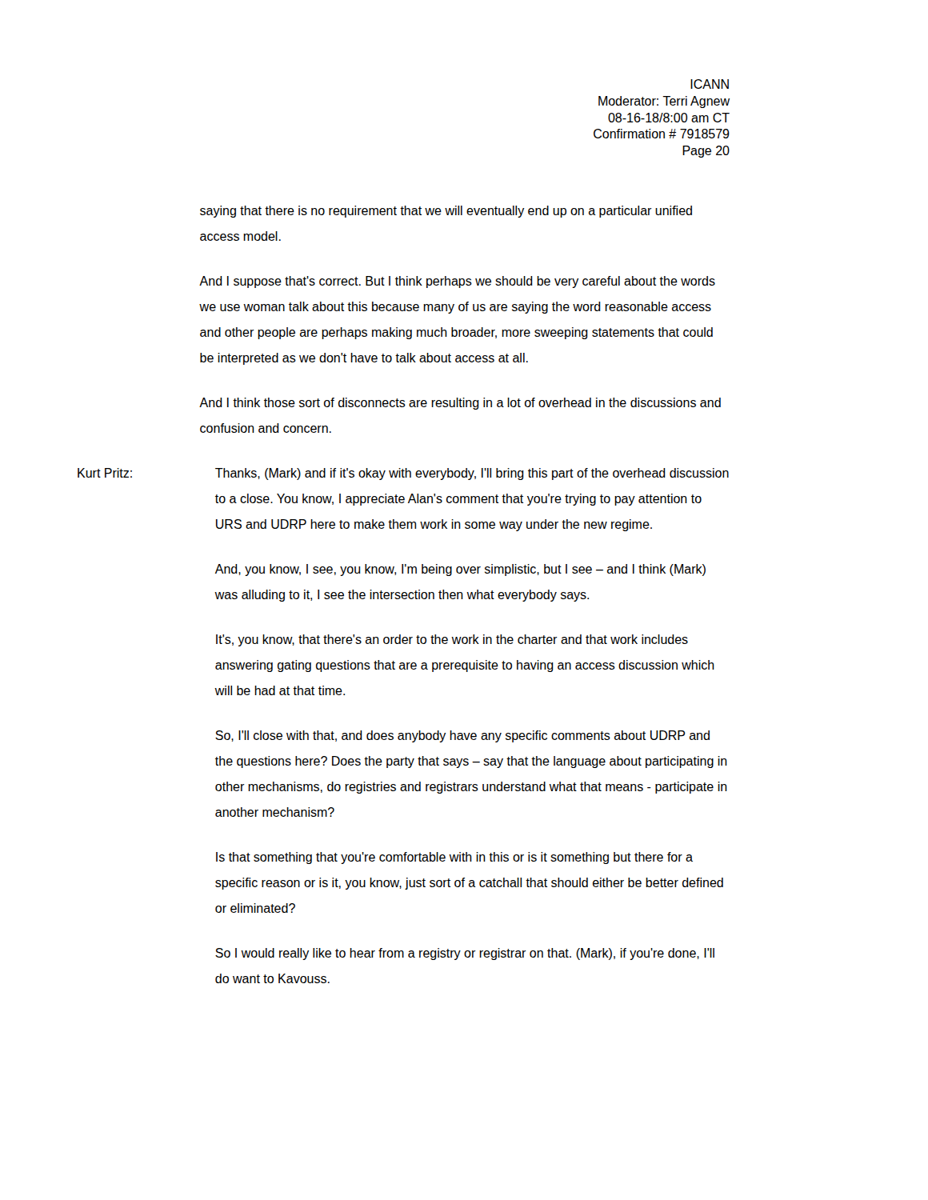ICANN
Moderator: Terri Agnew
08-16-18/8:00 am CT
Confirmation # 7918579
Page 20
saying that there is no requirement that we will eventually end up on a particular unified access model.
And I suppose that's correct. But I think perhaps we should be very careful about the words we use woman talk about this because many of us are saying the word reasonable access and other people are perhaps making much broader, more sweeping statements that could be interpreted as we don't have to talk about access at all.
And I think those sort of disconnects are resulting in a lot of overhead in the discussions and confusion and concern.
Kurt Pritz:
Thanks, (Mark) and if it's okay with everybody, I'll bring this part of the overhead discussion to a close. You know, I appreciate Alan's comment that you're trying to pay attention to URS and UDRP here to make them work in some way under the new regime.
And, you know, I see, you know, I'm being over simplistic, but I see – and I think (Mark) was alluding to it, I see the intersection then what everybody says.
It's, you know, that there's an order to the work in the charter and that work includes answering gating questions that are a prerequisite to having an access discussion which will be had at that time.
So, I'll close with that, and does anybody have any specific comments about UDRP and the questions here? Does the party that says – say that the language about participating in other mechanisms, do registries and registrars understand what that means - participate in another mechanism?
Is that something that you're comfortable with in this or is it something but there for a specific reason or is it, you know, just sort of a catchall that should either be better defined or eliminated?
So I would really like to hear from a registry or registrar on that. (Mark), if you're done, I'll do want to Kavouss.